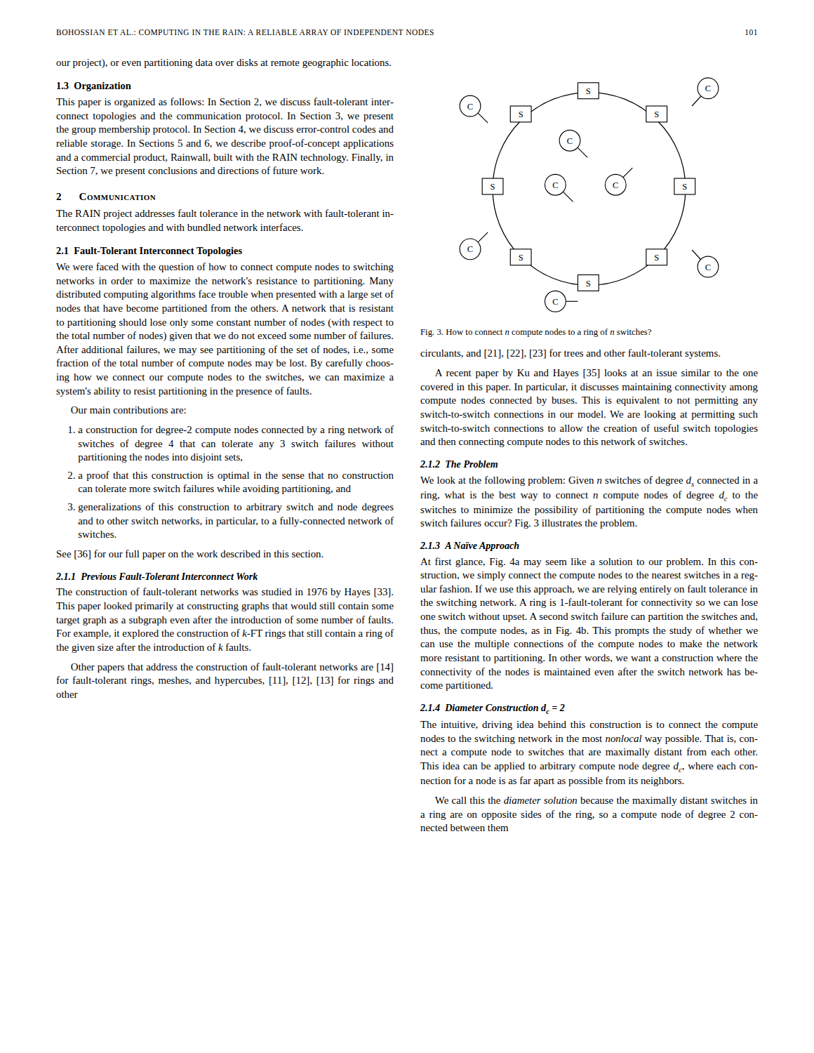Bohossian et al.: Computing in the Rain: A Reliable Array of Independent Nodes
101
our project), or even partitioning data over disks at remote geographic locations.
1.3 Organization
This paper is organized as follows: In Section 2, we discuss fault-tolerant interconnect topologies and the communication protocol. In Section 3, we present the group membership protocol. In Section 4, we discuss error-control codes and reliable storage. In Sections 5 and 6, we describe proof-of-concept applications and a commercial product, Rainwall, built with the RAIN technology. Finally, in Section 7, we present conclusions and directions of future work.
2 Communication
The RAIN project addresses fault tolerance in the network with fault-tolerant interconnect topologies and with bundled network interfaces.
2.1 Fault-Tolerant Interconnect Topologies
We were faced with the question of how to connect compute nodes to switching networks in order to maximize the network's resistance to partitioning. Many distributed computing algorithms face trouble when presented with a large set of nodes that have become partitioned from the others. A network that is resistant to partitioning should lose only some constant number of nodes (with respect to the total number of nodes) given that we do not exceed some number of failures. After additional failures, we may see partitioning of the set of nodes, i.e., some fraction of the total number of compute nodes may be lost. By carefully choosing how we connect our compute nodes to the switches, we can maximize a system's ability to resist partitioning in the presence of faults.
Our main contributions are:
a construction for degree-2 compute nodes connected by a ring network of switches of degree 4 that can tolerate any 3 switch failures without partitioning the nodes into disjoint sets,
a proof that this construction is optimal in the sense that no construction can tolerate more switch failures while avoiding partitioning, and
generalizations of this construction to arbitrary switch and node degrees and to other switch networks, in particular, to a fully-connected network of switches.
See [36] for our full paper on the work described in this section.
2.1.1 Previous Fault-Tolerant Interconnect Work
The construction of fault-tolerant networks was studied in 1976 by Hayes [33]. This paper looked primarily at constructing graphs that would still contain some target graph as a subgraph even after the introduction of some number of faults. For example, it explored the construction of k-FT rings that still contain a ring of the given size after the introduction of k faults.
Other papers that address the construction of fault-tolerant networks are [14] for fault-tolerant rings, meshes, and hypercubes, [11], [12], [13] for rings and other
S S S S S S S S C C C C C C C C
Fig. 3. How to connect n compute nodes to a ring of n switches?
circulants, and [21], [22], [23] for trees and other fault-tolerant systems.
A recent paper by Ku and Hayes [35] looks at an issue similar to the one covered in this paper. In particular, it discusses maintaining connectivity among compute nodes connected by buses. This is equivalent to not permitting any switch-to-switch connections in our model. We are looking at permitting such switch-to-switch connections to allow the creation of useful switch topologies and then connecting compute nodes to this network of switches.
2.1.2 The Problem
We look at the following problem: Given n switches of degree ds connected in a ring, what is the best way to connect n compute nodes of degree dc to the switches to minimize the possibility of partitioning the compute nodes when switch failures occur? Fig. 3 illustrates the problem.
2.1.3 A Naïve Approach
At first glance, Fig. 4a may seem like a solution to our problem. In this construction, we simply connect the compute nodes to the nearest switches in a regular fashion. If we use this approach, we are relying entirely on fault tolerance in the switching network. A ring is 1-fault-tolerant for connectivity so we can lose one switch without upset. A second switch failure can partition the switches and, thus, the compute nodes, as in Fig. 4b. This prompts the study of whether we can use the multiple connections of the compute nodes to make the network more resistant to partitioning. In other words, we want a construction where the connectivity of the nodes is maintained even after the switch network has become partitioned.
2.1.4 Diameter Construction dc = 2
The intuitive, driving idea behind this construction is to connect the compute nodes to the switching network in the most nonlocal way possible. That is, connect a compute node to switches that are maximally distant from each other. This idea can be applied to arbitrary compute node degree dc, where each connection for a node is as far apart as possible from its neighbors.
We call this the diameter solution because the maximally distant switches in a ring are on opposite sides of the ring, so a compute node of degree 2 connected between them